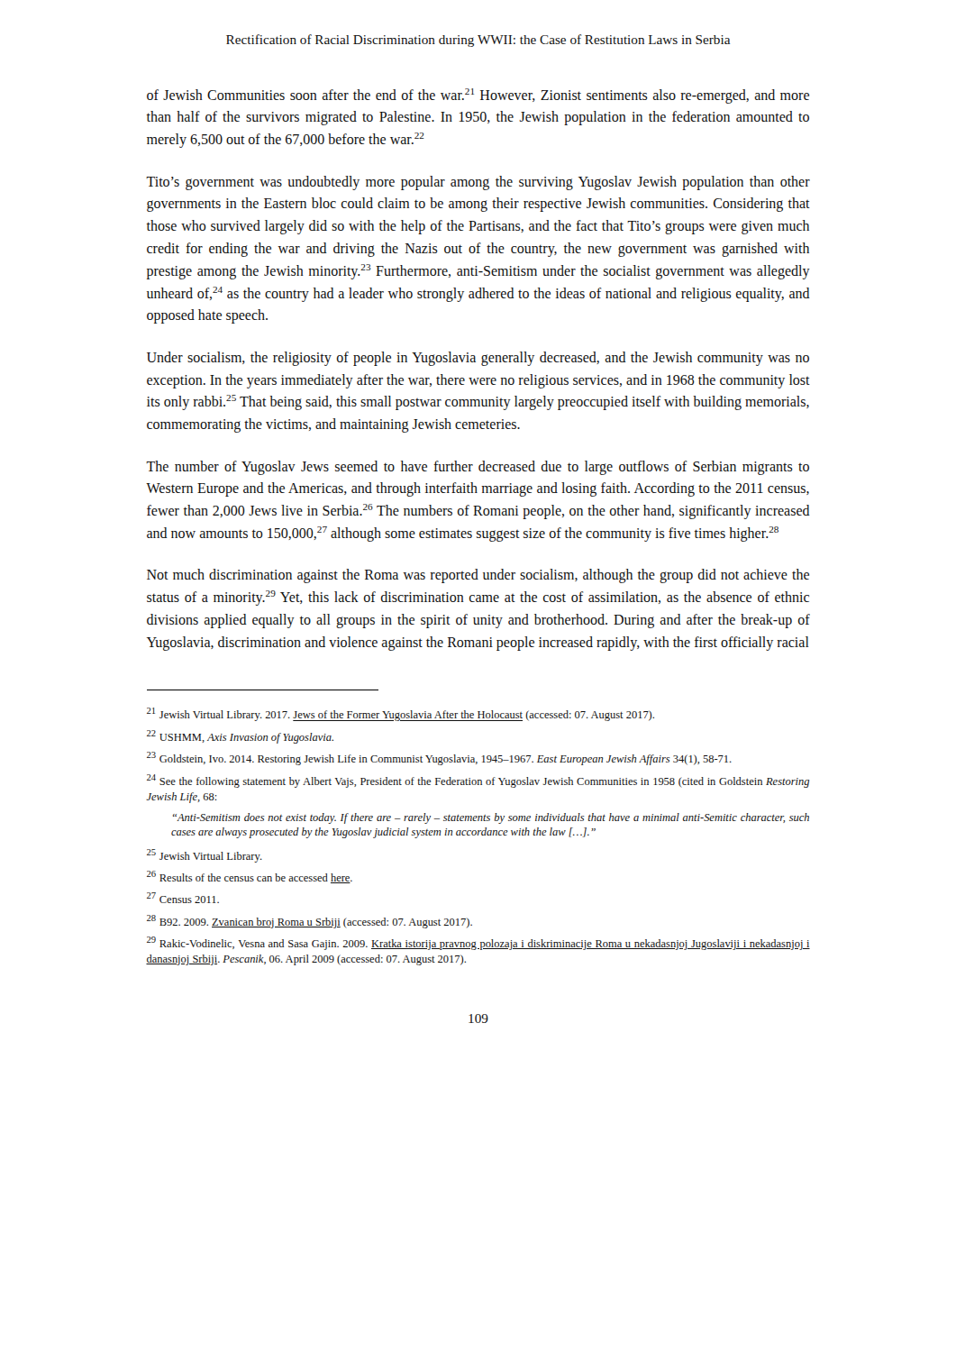Rectification of Racial Discrimination during WWII: the Case of Restitution Laws in Serbia
of Jewish Communities soon after the end of the war.21 However, Zionist sentiments also re-emerged, and more than half of the survivors migrated to Palestine. In 1950, the Jewish population in the federation amounted to merely 6,500 out of the 67,000 before the war.22
Tito’s government was undoubtedly more popular among the surviving Yugoslav Jewish population than other governments in the Eastern bloc could claim to be among their respective Jewish communities. Considering that those who survived largely did so with the help of the Partisans, and the fact that Tito’s groups were given much credit for ending the war and driving the Nazis out of the country, the new government was garnished with prestige among the Jewish minority.23 Furthermore, anti-Semitism under the socialist government was allegedly unheard of,24 as the country had a leader who strongly adhered to the ideas of national and religious equality, and opposed hate speech.
Under socialism, the religiosity of people in Yugoslavia generally decreased, and the Jewish community was no exception. In the years immediately after the war, there were no religious services, and in 1968 the community lost its only rabbi.25 That being said, this small postwar community largely preoccupied itself with building memorials, commemorating the victims, and maintaining Jewish cemeteries.
The number of Yugoslav Jews seemed to have further decreased due to large outflows of Serbian migrants to Western Europe and the Americas, and through interfaith marriage and losing faith. According to the 2011 census, fewer than 2,000 Jews live in Serbia.26 The numbers of Romani people, on the other hand, significantly increased and now amounts to 150,000,27 although some estimates suggest size of the community is five times higher.28
Not much discrimination against the Roma was reported under socialism, although the group did not achieve the status of a minority.29 Yet, this lack of discrimination came at the cost of assimilation, as the absence of ethnic divisions applied equally to all groups in the spirit of unity and brotherhood. During and after the break-up of Yugoslavia, discrimination and violence against the Romani people increased rapidly, with the first officially racial
21 Jewish Virtual Library. 2017. Jews of the Former Yugoslavia After the Holocaust (accessed: 07. August 2017).
22 USHMM, Axis Invasion of Yugoslavia.
23 Goldstein, Ivo. 2014. Restoring Jewish Life in Communist Yugoslavia, 1945–1967. East European Jewish Affairs 34(1), 58-71.
24 See the following statement by Albert Vajs, President of the Federation of Yugoslav Jewish Communities in 1958 (cited in Goldstein Restoring Jewish Life, 68:
“Anti-Semitism does not exist today. If there are – rarely – statements by some individuals that have a minimal anti-Semitic character, such cases are always prosecuted by the Yugoslav judicial system in accordance with the law […].”
25 Jewish Virtual Library.
26 Results of the census can be accessed here.
27 Census 2011.
28 B92. 2009. Zvanican broj Roma u Srbiji (accessed: 07. August 2017).
29 Rakic-Vodinelic, Vesna and Sasa Gajin. 2009. Kratka istorija pravnog polozaja i diskriminacije Roma u nekadasnjoj Jugoslaviji i nekadasnjoj i danasnjoj Srbiji. Pescanik, 06. April 2009 (accessed: 07. August 2017).
109